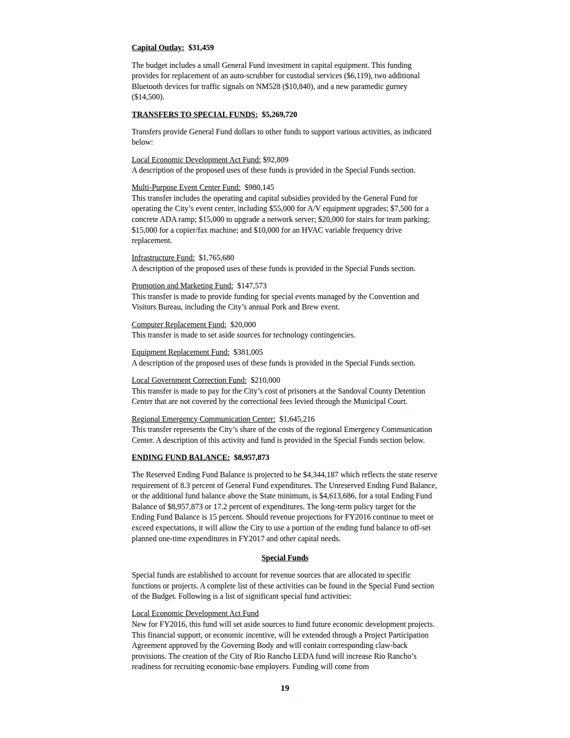Capital Outlay: $31,459
The budget includes a small General Fund investment in capital equipment. This funding provides for replacement of an auto-scrubber for custodial services ($6,119), two additional Bluetooth devices for traffic signals on NM528 ($10,840), and a new paramedic gurney ($14,500).
TRANSFERS TO SPECIAL FUNDS: $5,269,720
Transfers provide General Fund dollars to other funds to support various activities, as indicated below:
Local Economic Development Act Fund: $92,809
A description of the proposed uses of these funds is provided in the Special Funds section.
Multi-Purpose Event Center Fund: $980,145
This transfer includes the operating and capital subsidies provided by the General Fund for operating the City’s event center, including $55,000 for A/V equipment upgrades; $7,500 for a concrete ADA ramp; $15,000 to upgrade a network server; $20,000 for stairs for team parking; $15,000 for a copier/fax machine; and $10,000 for an HVAC variable frequency drive replacement.
Infrastructure Fund: $1,765,680
A description of the proposed uses of these funds is provided in the Special Funds section.
Promotion and Marketing Fund: $147,573
This transfer is made to provide funding for special events managed by the Convention and Visitors Bureau, including the City’s annual Pork and Brew event.
Computer Replacement Fund: $20,000
This transfer is made to set aside sources for technology contingencies.
Equipment Replacement Fund: $381,005
A description of the proposed uses of these funds is provided in the Special Funds section.
Local Government Correction Fund: $210,000
This transfer is made to pay for the City’s cost of prisoners at the Sandoval County Detention Center that are not covered by the correctional fees levied through the Municipal Court.
Regional Emergency Communication Center: $1,645,216
This transfer represents the City’s share of the costs of the regional Emergency Communication Center. A description of this activity and fund is provided in the Special Funds section below.
ENDING FUND BALANCE: $8,957,873
The Reserved Ending Fund Balance is projected to be $4,344,187 which reflects the state reserve requirement of 8.3 percent of General Fund expenditures. The Unreserved Ending Fund Balance, or the additional fund balance above the State minimum, is $4,613,686, for a total Ending Fund Balance of $8,957,873 or 17.2 percent of expenditures. The long-term policy target for the Ending Fund Balance is 15 percent. Should revenue projections for FY2016 continue to meet or exceed expectations, it will allow the City to use a portion of the ending fund balance to off-set planned one-time expenditures in FY2017 and other capital needs.
Special Funds
Special funds are established to account for revenue sources that are allocated to specific functions or projects. A complete list of these activities can be found in the Special Fund section of the Budget. Following is a list of significant special fund activities:
Local Economic Development Act Fund
New for FY2016, this fund will set aside sources to fund future economic development projects. This financial support, or economic incentive, will be extended through a Project Participation Agreement approved by the Governing Body and will contain corresponding claw-back provisions. The creation of the City of Rio Rancho LEDA fund will increase Rio Rancho’s readiness for recruiting economic-base employers. Funding will come from
19